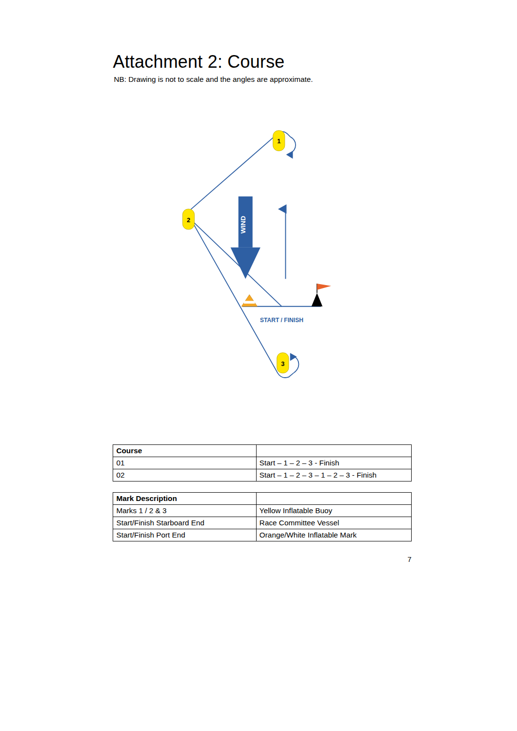Attachment 2: Course
NB: Drawing is not to scale and the angles are approximate.
1 2 3 WIND START / FINISH
| Course | |
| --- | --- |
| 01 | Start – 1 – 2 – 3 - Finish |
| 02 | Start – 1 – 2 – 3 – 1 – 2 – 3 - Finish |
| Mark Description | |
| --- | --- |
| Marks 1 / 2 & 3 | Yellow Inflatable Buoy |
| Start/Finish Starboard End | Race Committee Vessel |
| Start/Finish Port End | Orange/White Inflatable Mark |
7